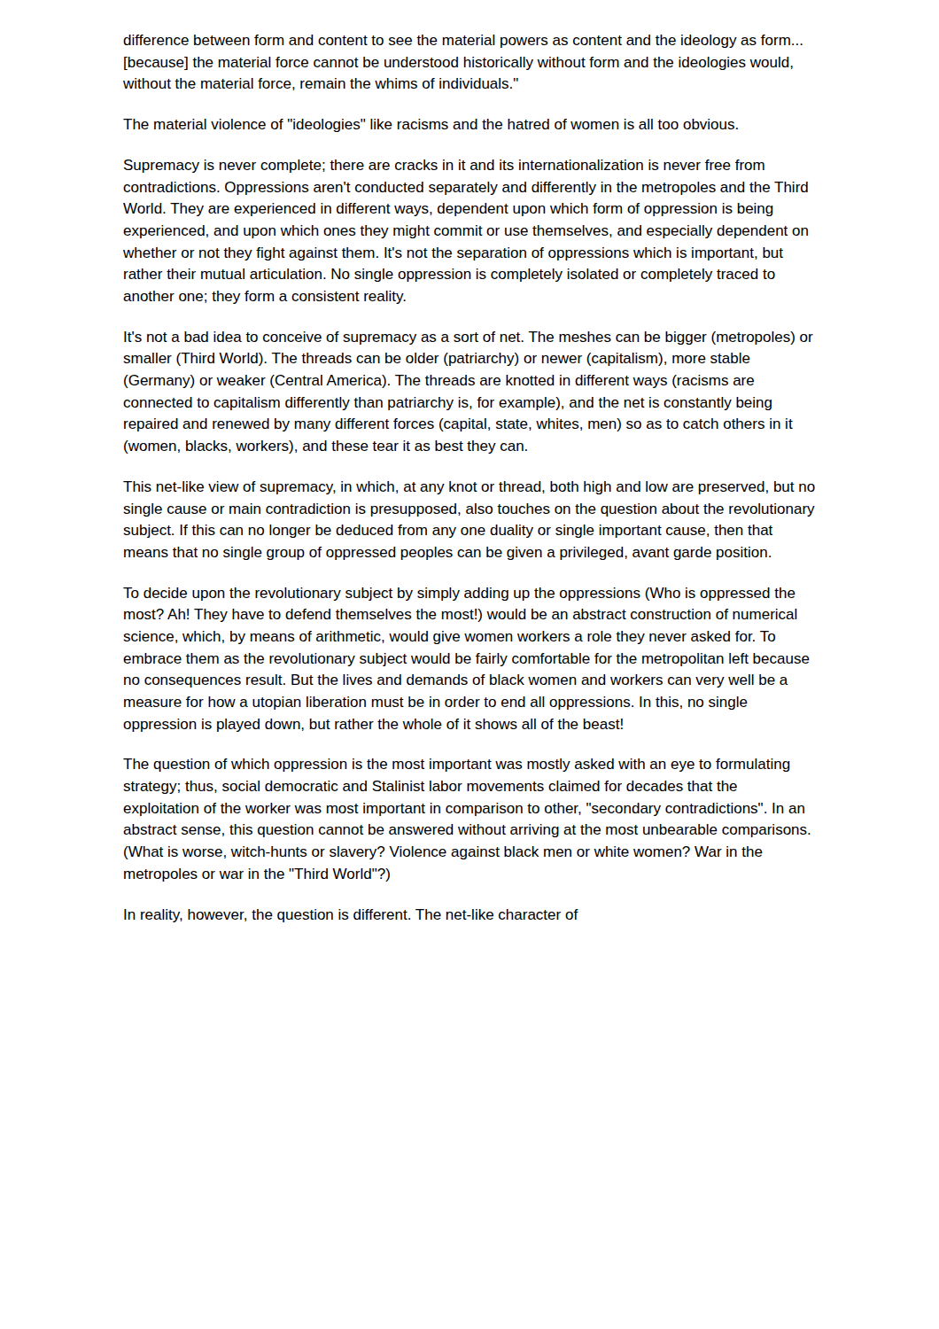difference between form and content to see the material powers as content and the ideology as form...[because] the material force cannot be understood historically without form and the ideologies would, without the material force, remain the whims of individuals."
The material violence of "ideologies" like racisms and the hatred of women is all too obvious.
Supremacy is never complete; there are cracks in it and its internationalization is never free from contradictions. Oppressions aren't conducted separately and differently in the metropoles and the Third World. They are experienced in different ways, dependent upon which form of oppression is being experienced, and upon which ones they might commit or use themselves, and especially dependent on whether or not they fight against them. It's not the separation of oppressions which is important, but rather their mutual articulation. No single oppression is completely isolated or completely traced to another one; they form a consistent reality.
It's not a bad idea to conceive of supremacy as a sort of net. The meshes can be bigger (metropoles) or smaller (Third World). The threads can be older (patriarchy) or newer (capitalism), more stable (Germany) or weaker (Central America). The threads are knotted in different ways (racisms are connected to capitalism differently than patriarchy is, for example), and the net is constantly being repaired and renewed by many different forces (capital, state, whites, men) so as to catch others in it (women, blacks, workers), and these tear it as best they can.
This net-like view of supremacy, in which, at any knot or thread, both high and low are preserved, but no single cause or main contradiction is presupposed, also touches on the question about the revolutionary subject. If this can no longer be deduced from any one duality or single important cause, then that means that no single group of oppressed peoples can be given a privileged, avant garde position.
To decide upon the revolutionary subject by simply adding up the oppressions (Who is oppressed the most? Ah! They have to defend themselves the most!) would be an abstract construction of numerical science, which, by means of arithmetic, would give women workers a role they never asked for. To embrace them as the revolutionary subject would be fairly comfortable for the metropolitan left because no consequences result. But the lives and demands of black women and workers can very well be a measure for how a utopian liberation must be in order to end all oppressions. In this, no single oppression is played down, but rather the whole of it shows all of the beast!
The question of which oppression is the most important was mostly asked with an eye to formulating strategy; thus, social democratic and Stalinist labor movements claimed for decades that the exploitation of the worker was most important in comparison to other, "secondary contradictions". In an abstract sense, this question cannot be answered without arriving at the most unbearable comparisons. (What is worse, witch-hunts or slavery? Violence against black men or white women? War in the metropoles or war in the "Third World"?)
In reality, however, the question is different. The net-like character of